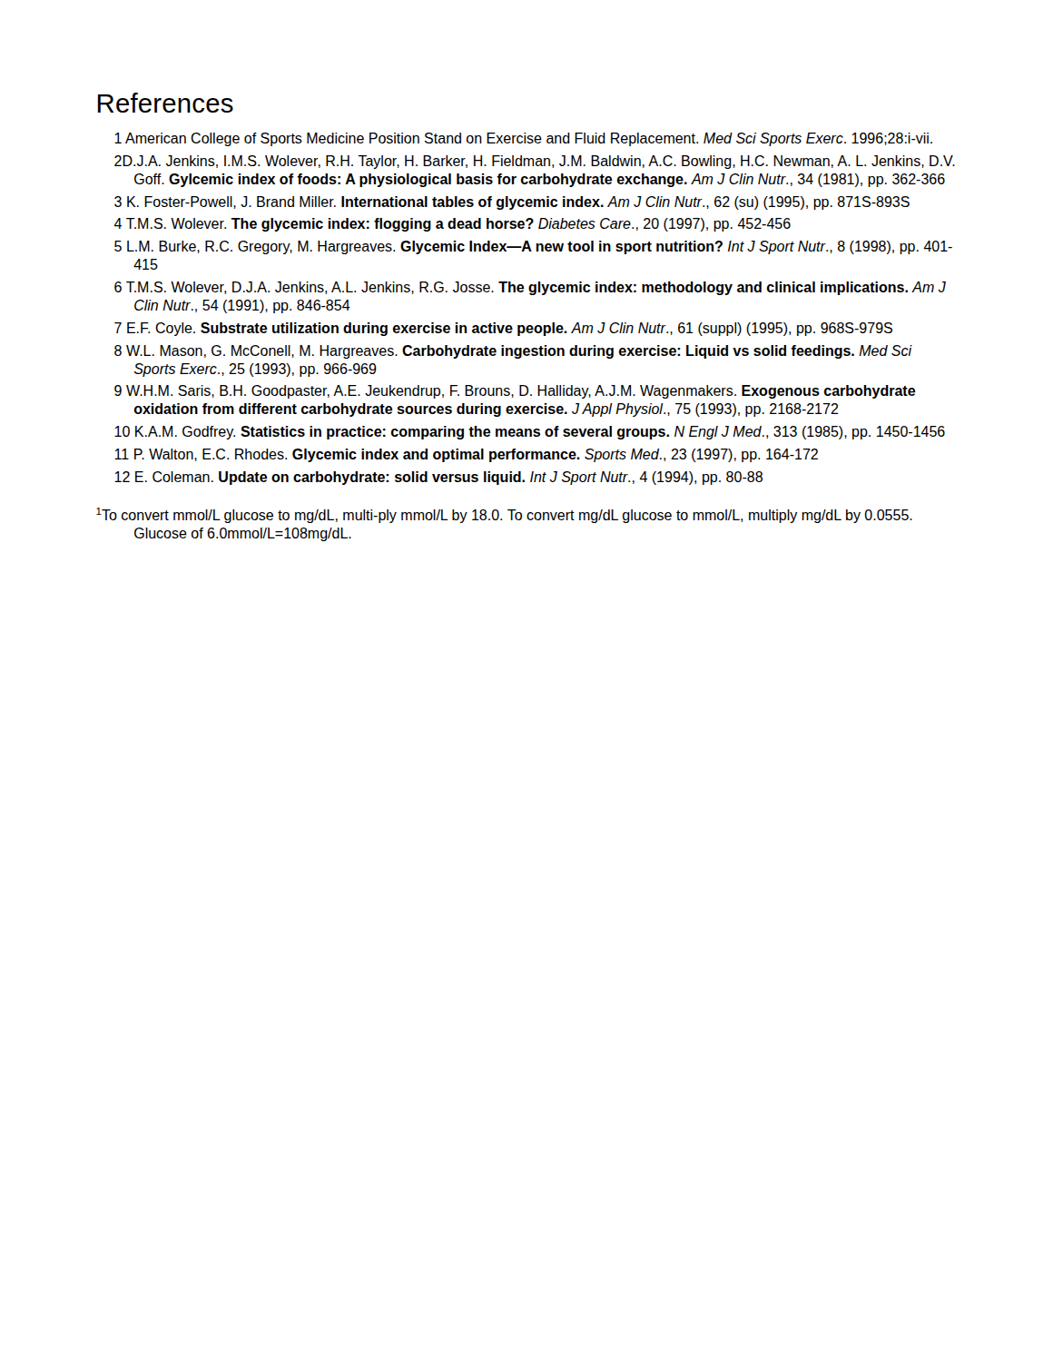References
1 American College of Sports Medicine Position Stand on Exercise and Fluid Replacement. Med Sci Sports Exerc. 1996;28:i-vii.
2 D.J.A. Jenkins, I.M.S. Wolever, R.H. Taylor, H. Barker, H. Fieldman, J.M. Baldwin, A.C. Bowling, H.C. Newman, A. L. Jenkins, D.V. Goff. Gylcemic index of foods: A physiological basis for carbohydrate exchange. Am J Clin Nutr., 34 (1981), pp. 362-366
3 K. Foster-Powell, J. Brand Miller. International tables of glycemic index. Am J Clin Nutr., 62 (su) (1995), pp. 871S-893S
4 T.M.S. Wolever. The glycemic index: flogging a dead horse? Diabetes Care., 20 (1997), pp. 452-456
5 L.M. Burke, R.C. Gregory, M. Hargreaves. Glycemic Index—A new tool in sport nutrition? Int J Sport Nutr., 8 (1998), pp. 401-415
6 T.M.S. Wolever, D.J.A. Jenkins, A.L. Jenkins, R.G. Josse. The glycemic index: methodology and clinical implications. Am J Clin Nutr., 54 (1991), pp. 846-854
7 E.F. Coyle. Substrate utilization during exercise in active people. Am J Clin Nutr., 61 (suppl) (1995), pp. 968S-979S
8 W.L. Mason, G. McConell, M. Hargreaves. Carbohydrate ingestion during exercise: Liquid vs solid feedings. Med Sci Sports Exerc., 25 (1993), pp. 966-969
9 W.H.M. Saris, B.H. Goodpaster, A.E. Jeukendrup, F. Brouns, D. Halliday, A.J.M. Wagenmakers. Exogenous carbohydrate oxidation from different carbohydrate sources during exercise. J Appl Physiol., 75 (1993), pp. 2168-2172
10 K.A.M. Godfrey. Statistics in practice: comparing the means of several groups. N Engl J Med., 313 (1985), pp. 1450-1456
11 P. Walton, E.C. Rhodes. Glycemic index and optimal performance. Sports Med., 23 (1997), pp. 164-172
12 E. Coleman. Update on carbohydrate: solid versus liquid. Int J Sport Nutr., 4 (1994), pp. 80-88
1To convert mmol/L glucose to mg/dL, multi-ply mmol/L by 18.0. To convert mg/dL glucose to mmol/L, multiply mg/dL by 0.0555. Glucose of 6.0mmol/L=108mg/dL.